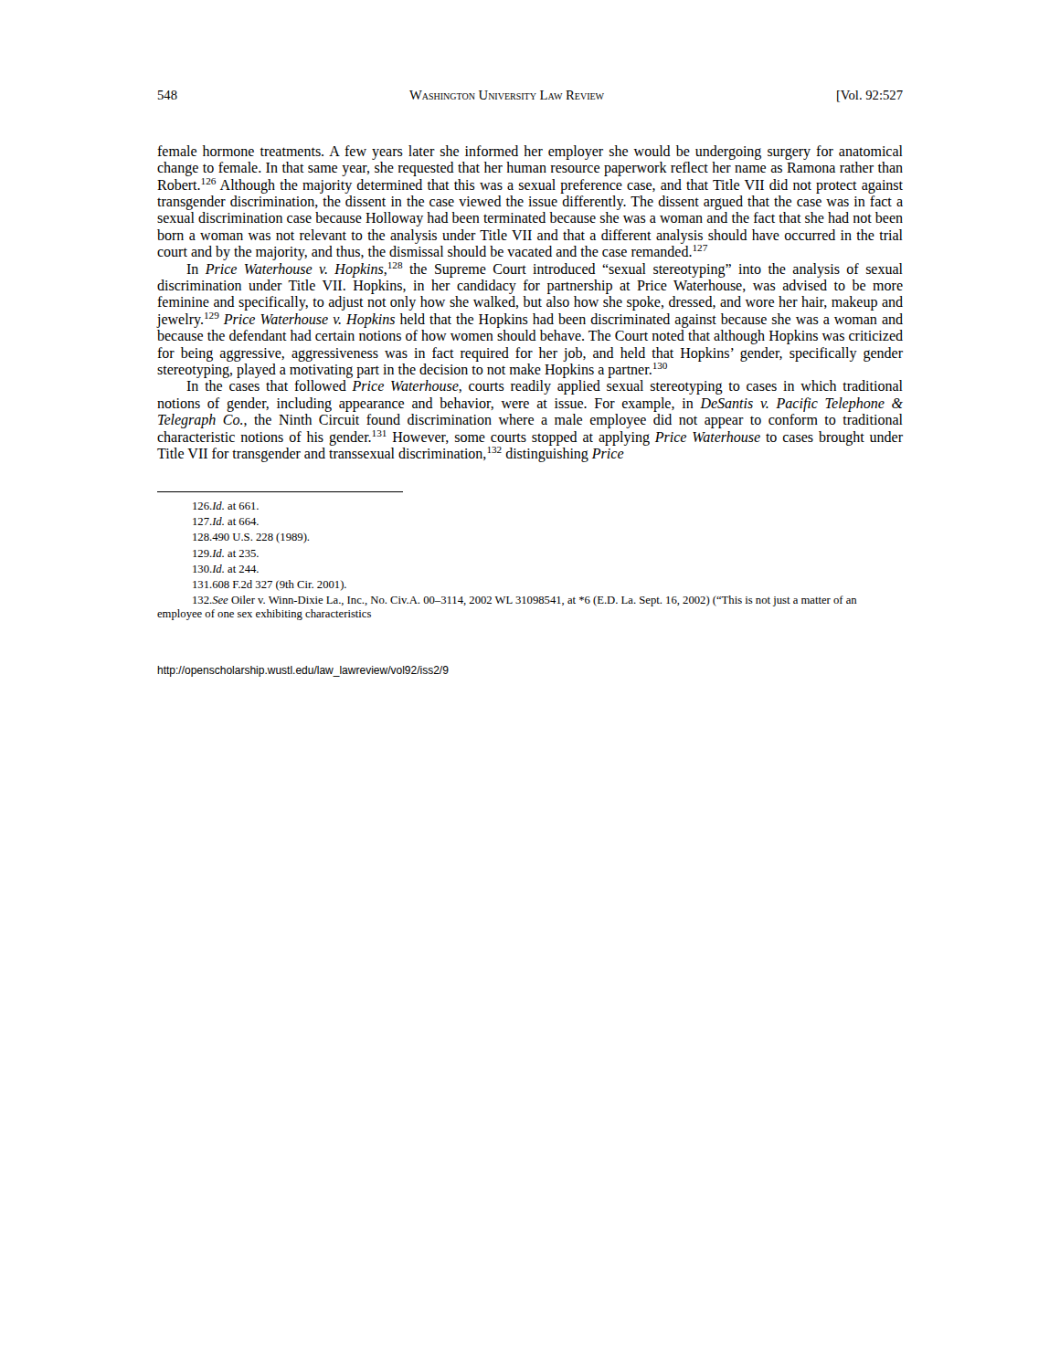548 Washington University Law Review [Vol. 92:527
female hormone treatments. A few years later she informed her employer she would be undergoing surgery for anatomical change to female. In that same year, she requested that her human resource paperwork reflect her name as Ramona rather than Robert.126 Although the majority determined that this was a sexual preference case, and that Title VII did not protect against transgender discrimination, the dissent in the case viewed the issue differently. The dissent argued that the case was in fact a sexual discrimination case because Holloway had been terminated because she was a woman and the fact that she had not been born a woman was not relevant to the analysis under Title VII and that a different analysis should have occurred in the trial court and by the majority, and thus, the dismissal should be vacated and the case remanded.127
In Price Waterhouse v. Hopkins,128 the Supreme Court introduced “sexual stereotyping” into the analysis of sexual discrimination under Title VII. Hopkins, in her candidacy for partnership at Price Waterhouse, was advised to be more feminine and specifically, to adjust not only how she walked, but also how she spoke, dressed, and wore her hair, makeup and jewelry.129 Price Waterhouse v. Hopkins held that the Hopkins had been discriminated against because she was a woman and because the defendant had certain notions of how women should behave. The Court noted that although Hopkins was criticized for being aggressive, aggressiveness was in fact required for her job, and held that Hopkins’ gender, specifically gender stereotyping, played a motivating part in the decision to not make Hopkins a partner.130
In the cases that followed Price Waterhouse, courts readily applied sexual stereotyping to cases in which traditional notions of gender, including appearance and behavior, were at issue. For example, in DeSantis v. Pacific Telephone & Telegraph Co., the Ninth Circuit found discrimination where a male employee did not appear to conform to traditional characteristic notions of his gender.131 However, some courts stopped at applying Price Waterhouse to cases brought under Title VII for transgender and transsexual discrimination,132 distinguishing Price
126. Id. at 661.
127. Id. at 664.
128. 490 U.S. 228 (1989).
129. Id. at 235.
130. Id. at 244.
131. 608 F.2d 327 (9th Cir. 2001).
132. See Oiler v. Winn-Dixie La., Inc., No. Civ.A. 00–3114, 2002 WL 31098541, at *6 (E.D. La. Sept. 16, 2002) (“This is not just a matter of an employee of one sex exhibiting characteristics
http://openscholarship.wustl.edu/law_lawreview/vol92/iss2/9